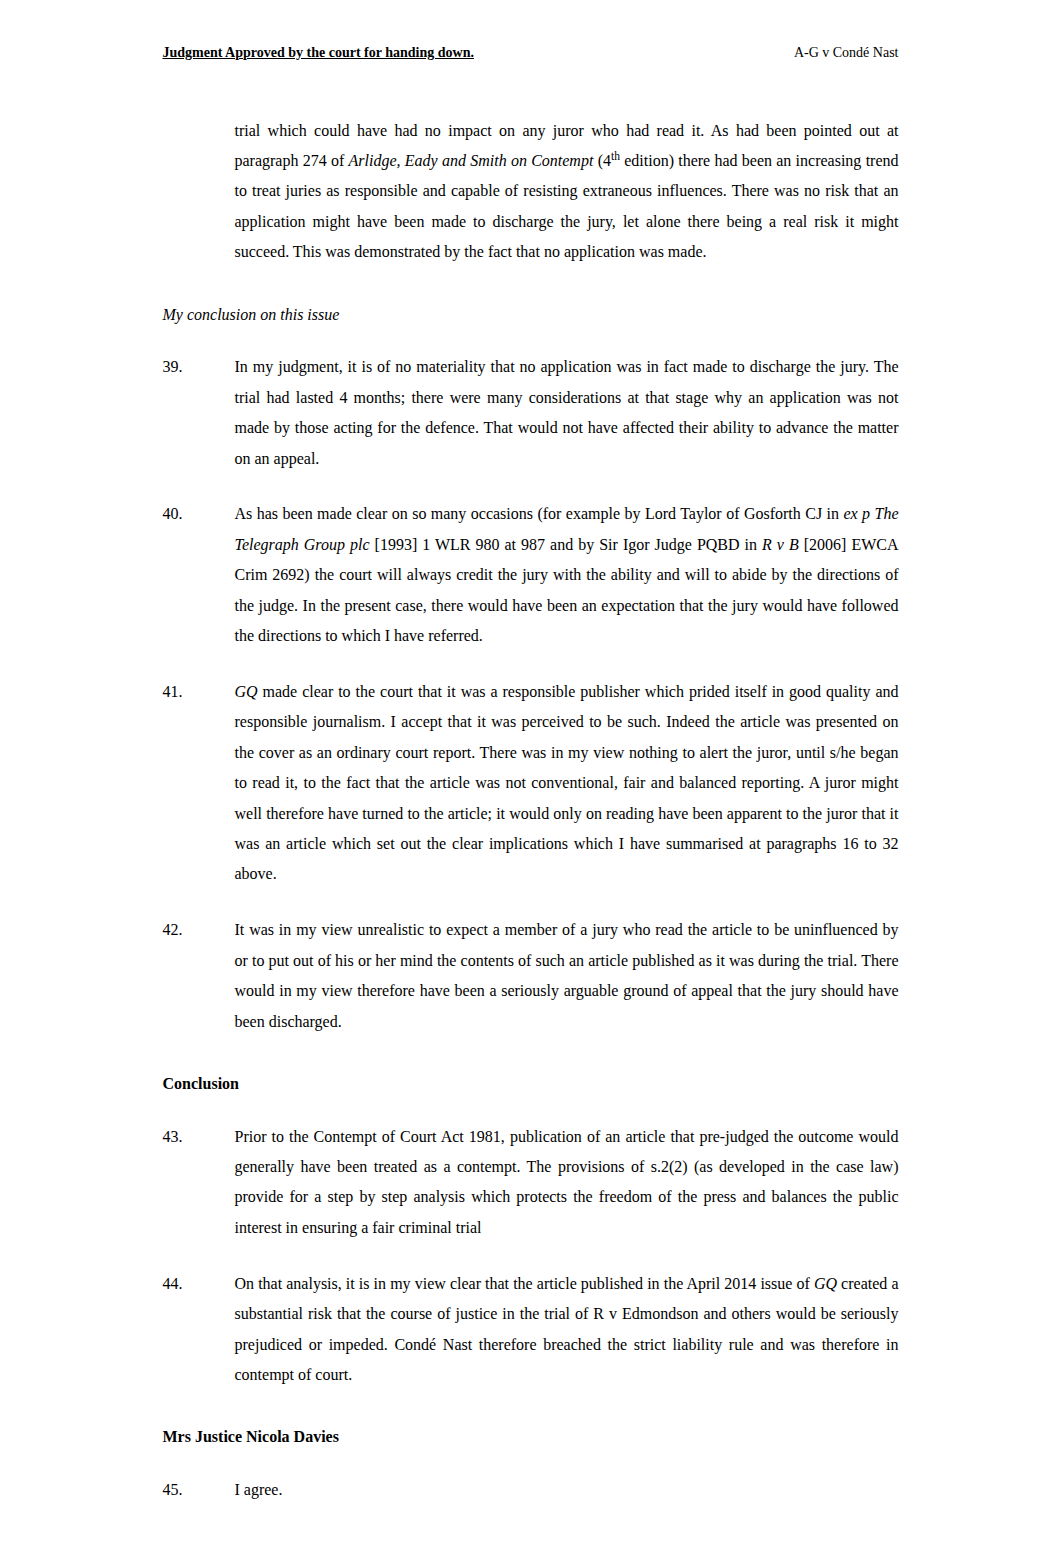Judgment Approved by the court for handing down. A-G v Condé Nast
trial which could have had no impact on any juror who had read it. As had been pointed out at paragraph 274 of Arlidge, Eady and Smith on Contempt (4th edition) there had been an increasing trend to treat juries as responsible and capable of resisting extraneous influences. There was no risk that an application might have been made to discharge the jury, let alone there being a real risk it might succeed. This was demonstrated by the fact that no application was made.
My conclusion on this issue
39. In my judgment, it is of no materiality that no application was in fact made to discharge the jury. The trial had lasted 4 months; there were many considerations at that stage why an application was not made by those acting for the defence. That would not have affected their ability to advance the matter on an appeal.
40. As has been made clear on so many occasions (for example by Lord Taylor of Gosforth CJ in ex p The Telegraph Group plc [1993] 1 WLR 980 at 987 and by Sir Igor Judge PQBD in R v B [2006] EWCA Crim 2692) the court will always credit the jury with the ability and will to abide by the directions of the judge. In the present case, there would have been an expectation that the jury would have followed the directions to which I have referred.
41. GQ made clear to the court that it was a responsible publisher which prided itself in good quality and responsible journalism. I accept that it was perceived to be such. Indeed the article was presented on the cover as an ordinary court report. There was in my view nothing to alert the juror, until s/he began to read it, to the fact that the article was not conventional, fair and balanced reporting. A juror might well therefore have turned to the article; it would only on reading have been apparent to the juror that it was an article which set out the clear implications which I have summarised at paragraphs 16 to 32 above.
42. It was in my view unrealistic to expect a member of a jury who read the article to be uninfluenced by or to put out of his or her mind the contents of such an article published as it was during the trial. There would in my view therefore have been a seriously arguable ground of appeal that the jury should have been discharged.
Conclusion
43. Prior to the Contempt of Court Act 1981, publication of an article that pre-judged the outcome would generally have been treated as a contempt. The provisions of s.2(2) (as developed in the case law) provide for a step by step analysis which protects the freedom of the press and balances the public interest in ensuring a fair criminal trial
44. On that analysis, it is in my view clear that the article published in the April 2014 issue of GQ created a substantial risk that the course of justice in the trial of R v Edmondson and others would be seriously prejudiced or impeded. Condé Nast therefore breached the strict liability rule and was therefore in contempt of court.
Mrs Justice Nicola Davies
45. I agree.